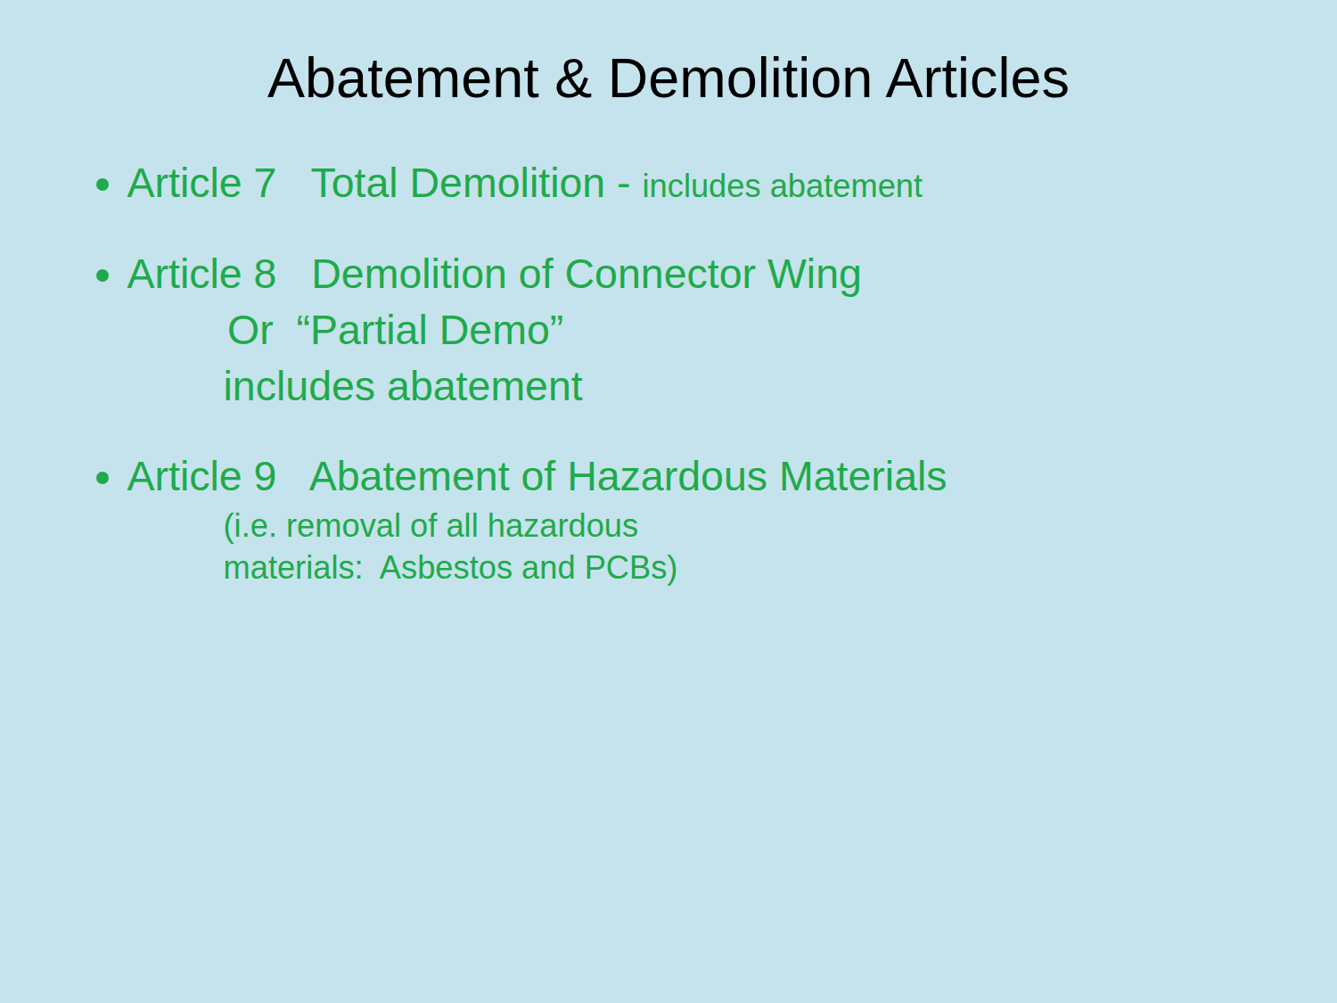Abatement & Demolition Articles
Article 7 Total Demolition - includes abatement
Article 8 Demolition of Connector Wing Or “Partial Demo” includes abatement
Article 9 Abatement of Hazardous Materials (i.e. removal of all hazardous
materials: Asbestos and PCBs)